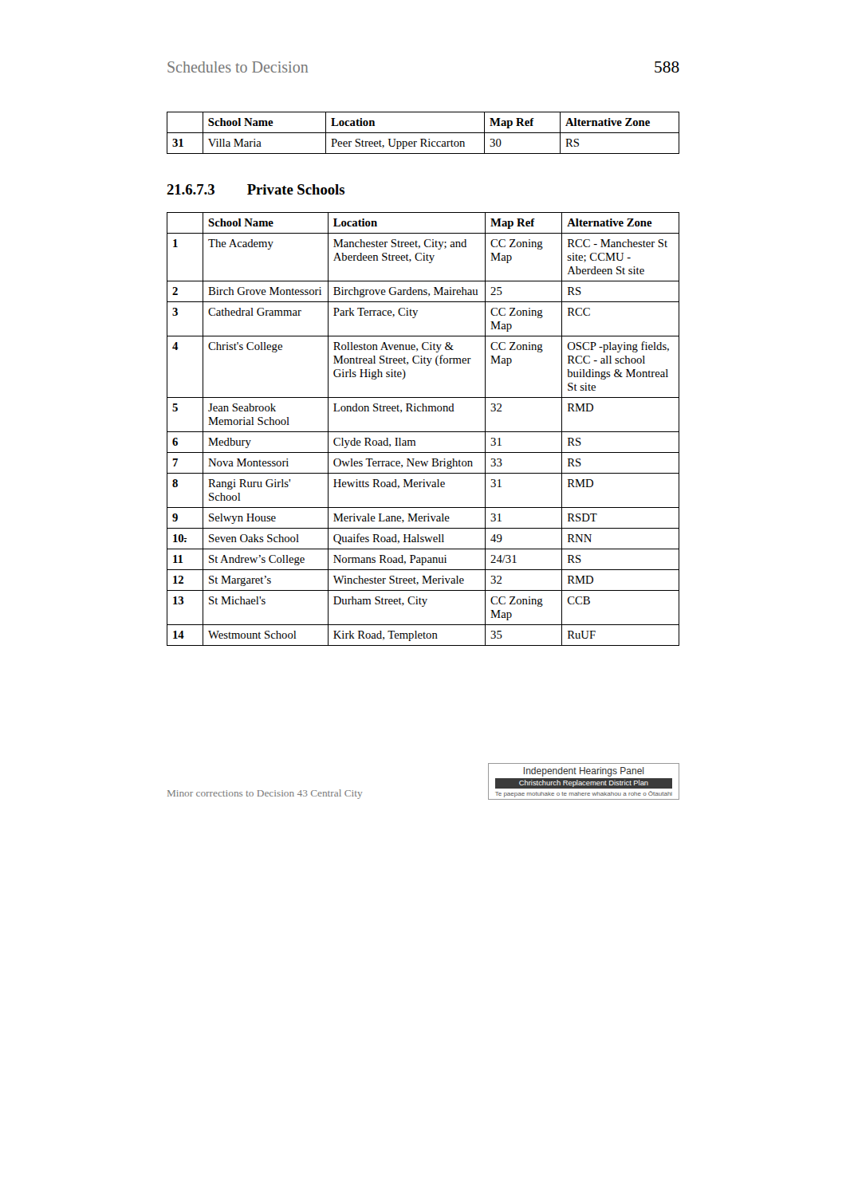Schedules to Decision
588
| | School Name | Location | Map Ref | Alternative Zone |
| --- | --- | --- | --- | --- |
| 31 | Villa Maria | Peer Street, Upper Riccarton | 30 | RS |
21.6.7.3 Private Schools
| | School Name | Location | Map Ref | Alternative Zone |
| --- | --- | --- | --- | --- |
| 1 | The Academy | Manchester Street, City; and Aberdeen Street, City | CC Zoning Map | RCC - Manchester St site; CCMU - Aberdeen St site |
| 2 | Birch Grove Montessori | Birchgrove Gardens, Mairehau | 25 | RS |
| 3 | Cathedral Grammar | Park Terrace, City | CC Zoning Map | RCC |
| 4 | Christ's College | Rolleston Avenue, City & Montreal Street, City (former Girls High site) | CC Zoning Map | OSCP -playing fields, RCC - all school buildings & Montreal St site |
| 5 | Jean Seabrook Memorial School | London Street, Richmond | 32 | RMD |
| 6 | Medbury | Clyde Road, Ilam | 31 | RS |
| 7 | Nova Montessori | Owles Terrace, New Brighton | 33 | RS |
| 8 | Rangi Ruru Girls' School | Hewitts Road, Merivale | 31 | RMD |
| 9 | Selwyn House | Merivale Lane, Merivale | 31 | RSDT |
| 10 . | Seven Oaks School | Quaifes Road, Halswell | 49 | RNN |
| 11 | St Andrew’s College | Normans Road, Papanui | 24/31 | RS |
| 12 | St Margaret’s | Winchester Street, Merivale | 32 | RMD |
| 13 | St Michael's | Durham Street, City | CC Zoning Map | CCB |
| 14 | Westmount School | Kirk Road, Templeton | 35 | RuUF |
Minor corrections to Decision 43 Central City
Independent Hearings Panel
Christchurch Replacement District Plan
Te paepae motuhake o te mahere whakahou a rohe o Ōtautahi